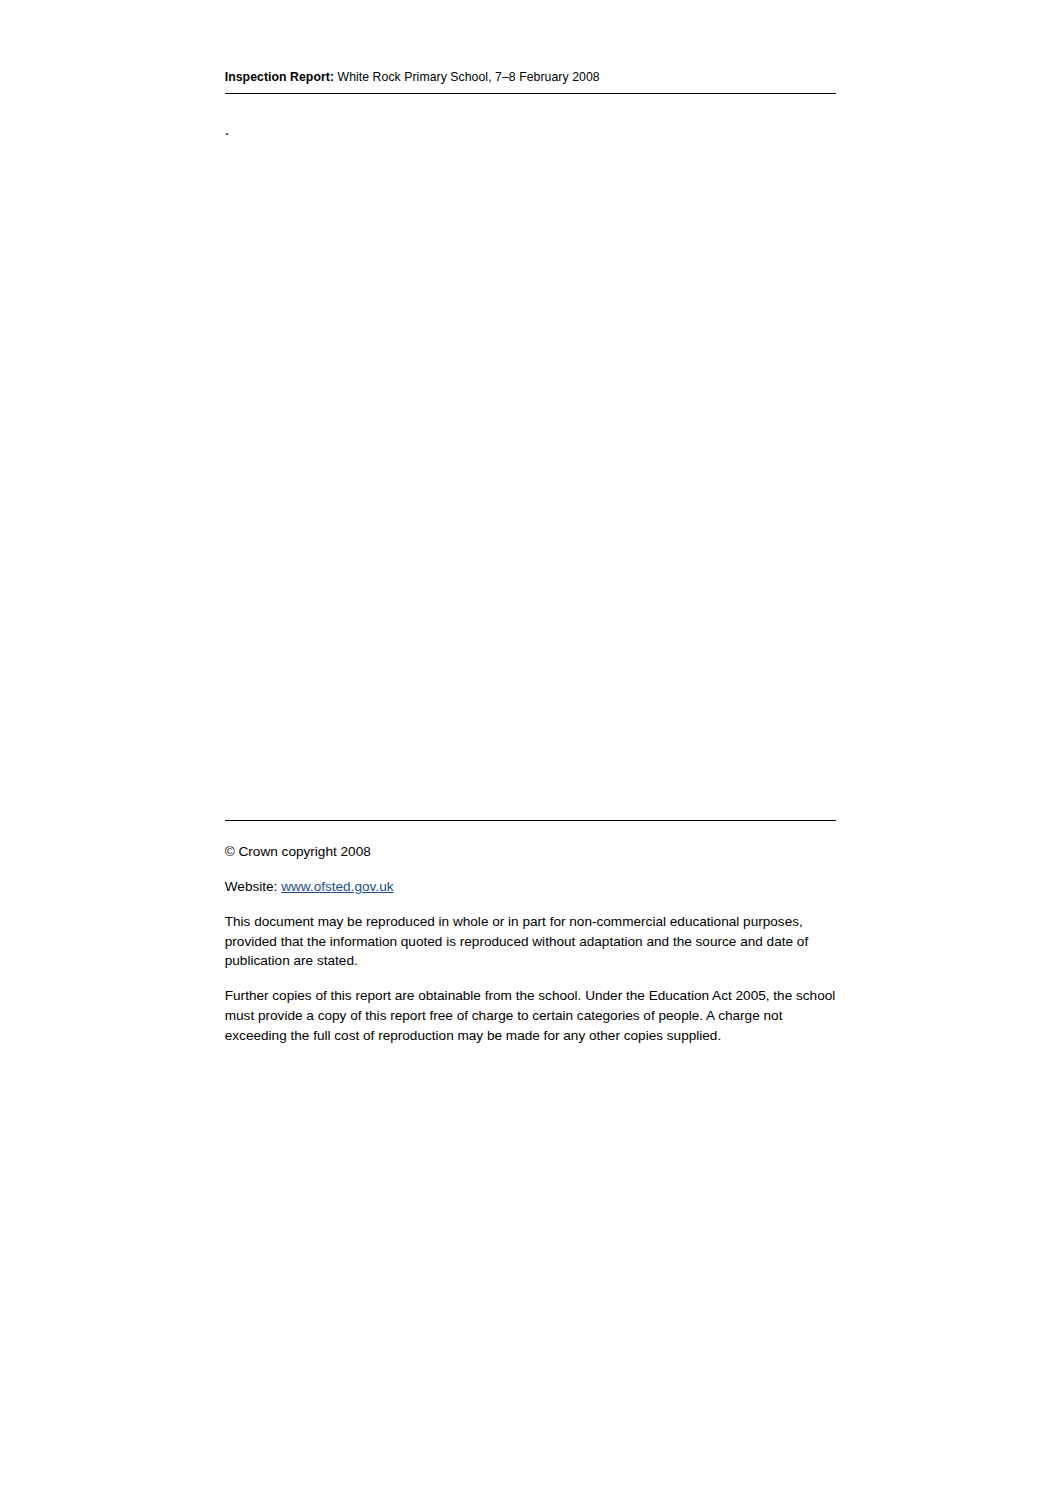Inspection Report: White Rock Primary School, 7–8 February 2008
.
© Crown copyright 2008
Website: www.ofsted.gov.uk
This document may be reproduced in whole or in part for non-commercial educational purposes, provided that the information quoted is reproduced without adaptation and the source and date of publication are stated.
Further copies of this report are obtainable from the school. Under the Education Act 2005, the school must provide a copy of this report free of charge to certain categories of people. A charge not exceeding the full cost of reproduction may be made for any other copies supplied.